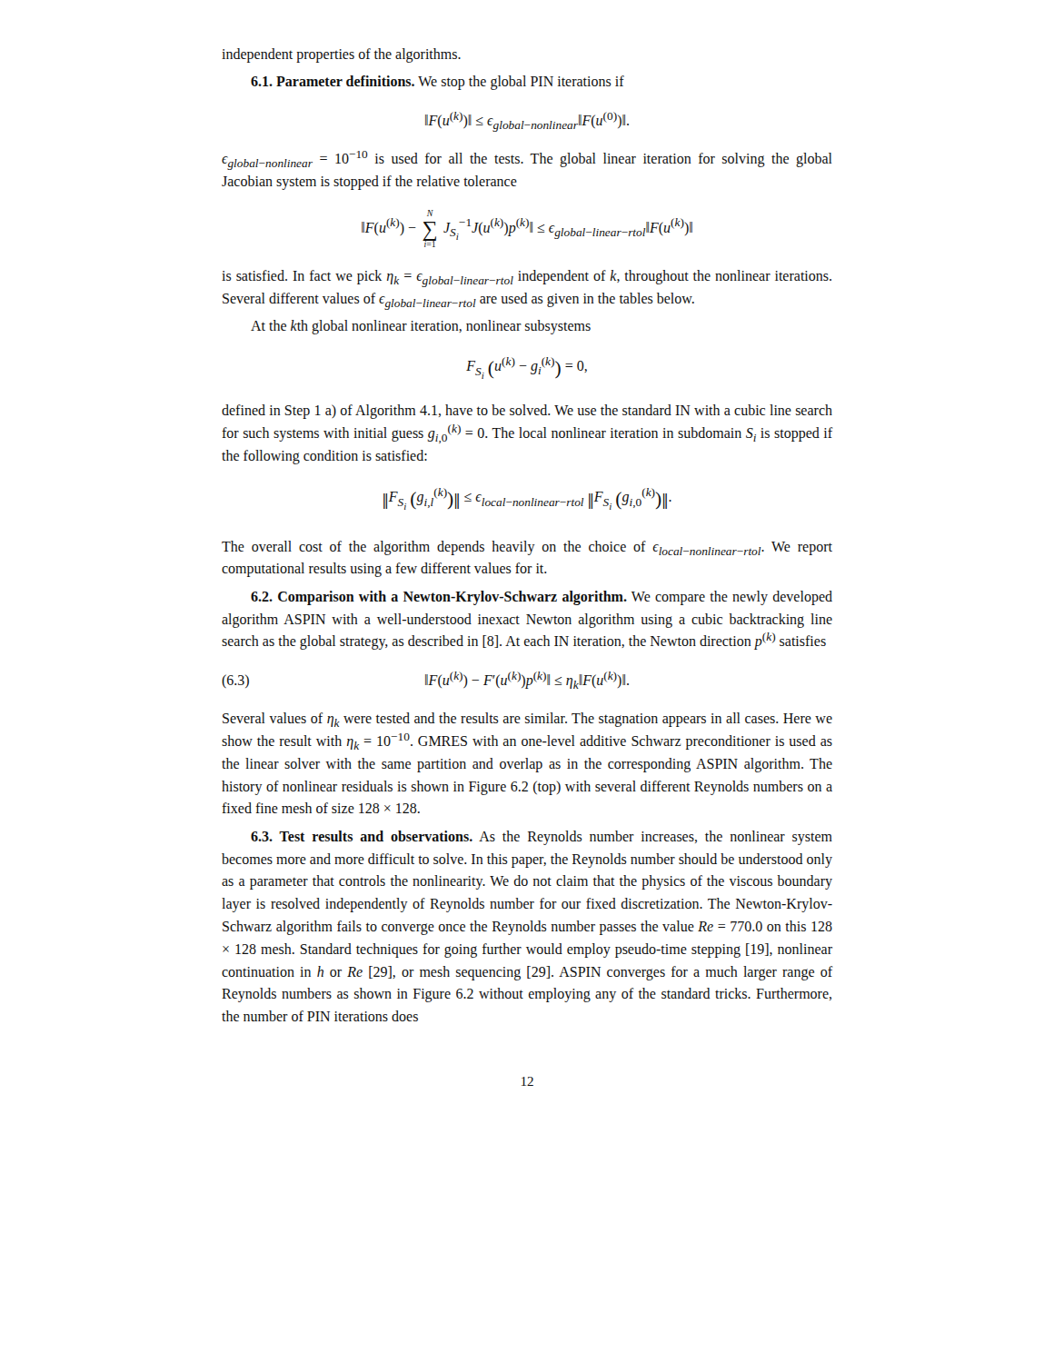independent properties of the algorithms.
6.1. Parameter definitions. We stop the global PIN iterations if
‖F(u(k))‖ ≤ ϵglobal−nonlinear‖F(u(0))‖.
ϵglobal−nonlinear = 10−10 is used for all the tests. The global linear iteration for solving the global Jacobian system is stopped if the relative tolerance
‖F(u(k)) − N∑i=1 JSi−1J(u(k))p(k)‖ ≤ ϵglobal−linear−rtol‖F(u(k))‖
is satisfied. In fact we pick ηk = ϵglobal−linear−rtol independent of k, throughout the nonlinear iterations. Several different values of ϵglobal−linear−rtol are used as given in the tables below.
At the kth global nonlinear iteration, nonlinear subsystems
FSi (u(k) − gi(k)) = 0,
defined in Step 1 a) of Algorithm 4.1, have to be solved. We use the standard IN with a cubic line search for such systems with initial guess gi,0(k) = 0. The local nonlinear iteration in subdomain Si is stopped if the following condition is satisfied:
‖FSi (gi,l(k))‖ ≤ ϵlocal−nonlinear−rtol ‖FSi (gi,0(k))‖.
The overall cost of the algorithm depends heavily on the choice of ϵlocal−nonlinear−rtol. We report computational results using a few different values for it.
6.2. Comparison with a Newton-Krylov-Schwarz algorithm. We compare the newly developed algorithm ASPIN with a well-understood inexact Newton algorithm using a cubic backtracking line search as the global strategy, as described in [8]. At each IN iteration, the Newton direction p(k) satisfies
(6.3) ‖F(u(k)) − F′(u(k))p(k)‖ ≤ ηk‖F(u(k))‖.
Several values of ηk were tested and the results are similar. The stagnation appears in all cases. Here we show the result with ηk = 10−10. GMRES with an one-level additive Schwarz preconditioner is used as the linear solver with the same partition and overlap as in the corresponding ASPIN algorithm. The history of nonlinear residuals is shown in Figure 6.2 (top) with several different Reynolds numbers on a fixed fine mesh of size 128 × 128.
6.3. Test results and observations. As the Reynolds number increases, the nonlinear system becomes more and more difficult to solve. In this paper, the Reynolds number should be understood only as a parameter that controls the nonlinearity. We do not claim that the physics of the viscous boundary layer is resolved independently of Reynolds number for our fixed discretization. The Newton-Krylov-Schwarz algorithm fails to converge once the Reynolds number passes the value Re = 770.0 on this 128 × 128 mesh. Standard techniques for going further would employ pseudo-time stepping [19], nonlinear continuation in h or Re [29], or mesh sequencing [29]. ASPIN converges for a much larger range of Reynolds numbers as shown in Figure 6.2 without employing any of the standard tricks. Furthermore, the number of PIN iterations does
12